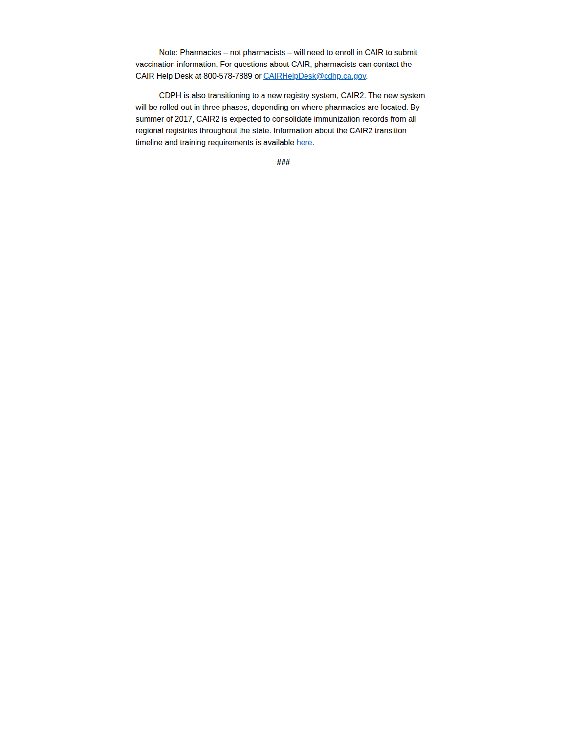Note: Pharmacies – not pharmacists – will need to enroll in CAIR to submit vaccination information. For questions about CAIR, pharmacists can contact the CAIR Help Desk at 800-578-7889 or CAIRHelpDesk@cdhp.ca.gov.
CDPH is also transitioning to a new registry system, CAIR2. The new system will be rolled out in three phases, depending on where pharmacies are located. By summer of 2017, CAIR2 is expected to consolidate immunization records from all regional registries throughout the state. Information about the CAIR2 transition timeline and training requirements is available here.
###